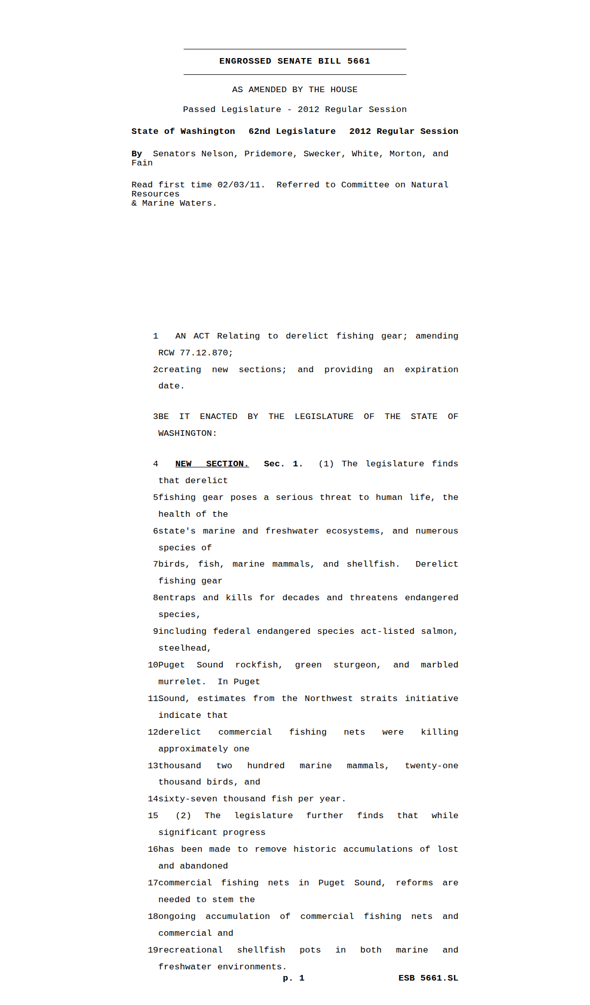ENGROSSED SENATE BILL 5661
AS AMENDED BY THE HOUSE
Passed Legislature - 2012 Regular Session
State of Washington 62nd Legislature 2012 Regular Session
By Senators Nelson, Pridemore, Swecker, White, Morton, and Fain
Read first time 02/03/11. Referred to Committee on Natural Resources
& Marine Waters.
| 1 | AN ACT Relating to derelict fishing gear; amending RCW 77.12.870; |
| 2 | creating new sections; and providing an expiration date. |
| 3 | BE IT ENACTED BY THE LEGISLATURE OF THE STATE OF WASHINGTON: |
| 4 | NEW SECTION. Sec. 1. (1) The legislature finds that derelict |
| 5 | fishing gear poses a serious threat to human life, the health of the |
| 6 | state's marine and freshwater ecosystems, and numerous species of |
| 7 | birds, fish, marine mammals, and shellfish. Derelict fishing gear |
| 8 | entraps and kills for decades and threatens endangered species, |
| 9 | including federal endangered species act-listed salmon, steelhead, |
| 10 | Puget Sound rockfish, green sturgeon, and marbled murrelet. In Puget |
| 11 | Sound, estimates from the Northwest straits initiative indicate that |
| 12 | derelict commercial fishing nets were killing approximately one |
| 13 | thousand two hundred marine mammals, twenty-one thousand birds, and |
| 14 | sixty-seven thousand fish per year. |
| 15 | (2) The legislature further finds that while significant progress |
| 16 | has been made to remove historic accumulations of lost and abandoned |
| 17 | commercial fishing nets in Puget Sound, reforms are needed to stem the |
| 18 | ongoing accumulation of commercial fishing nets and commercial and |
| 19 | recreational shellfish pots in both marine and freshwater environments. |
p. 1 ESB 5661.SL